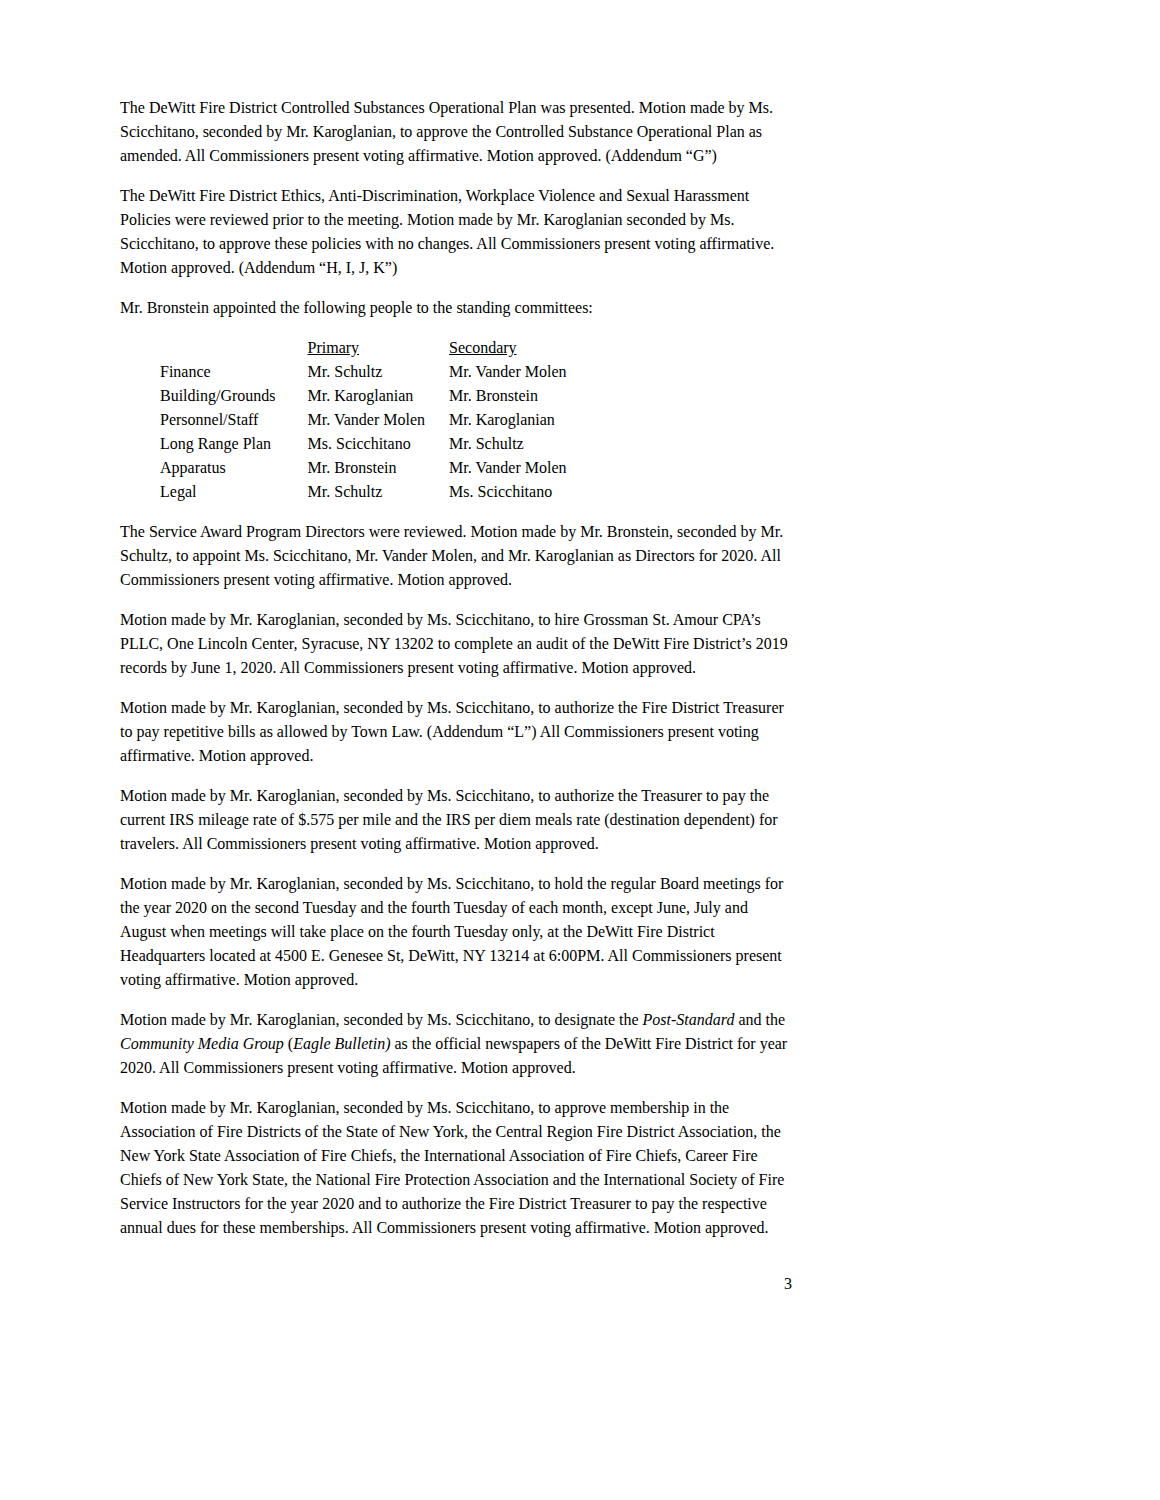The DeWitt Fire District Controlled Substances Operational Plan was presented. Motion made by Ms. Scicchitano, seconded by Mr. Karoglanian, to approve the Controlled Substance Operational Plan as amended. All Commissioners present voting affirmative. Motion approved. (Addendum “G”)
The DeWitt Fire District Ethics, Anti-Discrimination, Workplace Violence and Sexual Harassment Policies were reviewed prior to the meeting. Motion made by Mr. Karoglanian seconded by Ms. Scicchitano, to approve these policies with no changes. All Commissioners present voting affirmative. Motion approved. (Addendum “H, I, J, K”)
Mr. Bronstein appointed the following people to the standing committees:
| | Primary | Secondary |
| Finance | Mr. Schultz | Mr. Vander Molen |
| Building/Grounds | Mr. Karoglanian | Mr. Bronstein |
| Personnel/Staff | Mr. Vander Molen | Mr. Karoglanian |
| Long Range Plan | Ms. Scicchitano | Mr. Schultz |
| Apparatus | Mr. Bronstein | Mr. Vander Molen |
| Legal | Mr. Schultz | Ms. Scicchitano |
The Service Award Program Directors were reviewed. Motion made by Mr. Bronstein, seconded by Mr. Schultz, to appoint Ms. Scicchitano, Mr. Vander Molen, and Mr. Karoglanian as Directors for 2020. All Commissioners present voting affirmative. Motion approved.
Motion made by Mr. Karoglanian, seconded by Ms. Scicchitano, to hire Grossman St. Amour CPA’s PLLC, One Lincoln Center, Syracuse, NY 13202 to complete an audit of the DeWitt Fire District’s 2019 records by June 1, 2020. All Commissioners present voting affirmative. Motion approved.
Motion made by Mr. Karoglanian, seconded by Ms. Scicchitano, to authorize the Fire District Treasurer to pay repetitive bills as allowed by Town Law. (Addendum “L”) All Commissioners present voting affirmative. Motion approved.
Motion made by Mr. Karoglanian, seconded by Ms. Scicchitano, to authorize the Treasurer to pay the current IRS mileage rate of $.575 per mile and the IRS per diem meals rate (destination dependent) for travelers. All Commissioners present voting affirmative. Motion approved.
Motion made by Mr. Karoglanian, seconded by Ms. Scicchitano, to hold the regular Board meetings for the year 2020 on the second Tuesday and the fourth Tuesday of each month, except June, July and August when meetings will take place on the fourth Tuesday only, at the DeWitt Fire District Headquarters located at 4500 E. Genesee St, DeWitt, NY 13214 at 6:00PM. All Commissioners present voting affirmative. Motion approved.
Motion made by Mr. Karoglanian, seconded by Ms. Scicchitano, to designate the Post-Standard and the Community Media Group (Eagle Bulletin) as the official newspapers of the DeWitt Fire District for year 2020. All Commissioners present voting affirmative. Motion approved.
Motion made by Mr. Karoglanian, seconded by Ms. Scicchitano, to approve membership in the Association of Fire Districts of the State of New York, the Central Region Fire District Association, the New York State Association of Fire Chiefs, the International Association of Fire Chiefs, Career Fire Chiefs of New York State, the National Fire Protection Association and the International Society of Fire Service Instructors for the year 2020 and to authorize the Fire District Treasurer to pay the respective annual dues for these memberships. All Commissioners present voting affirmative. Motion approved.
3